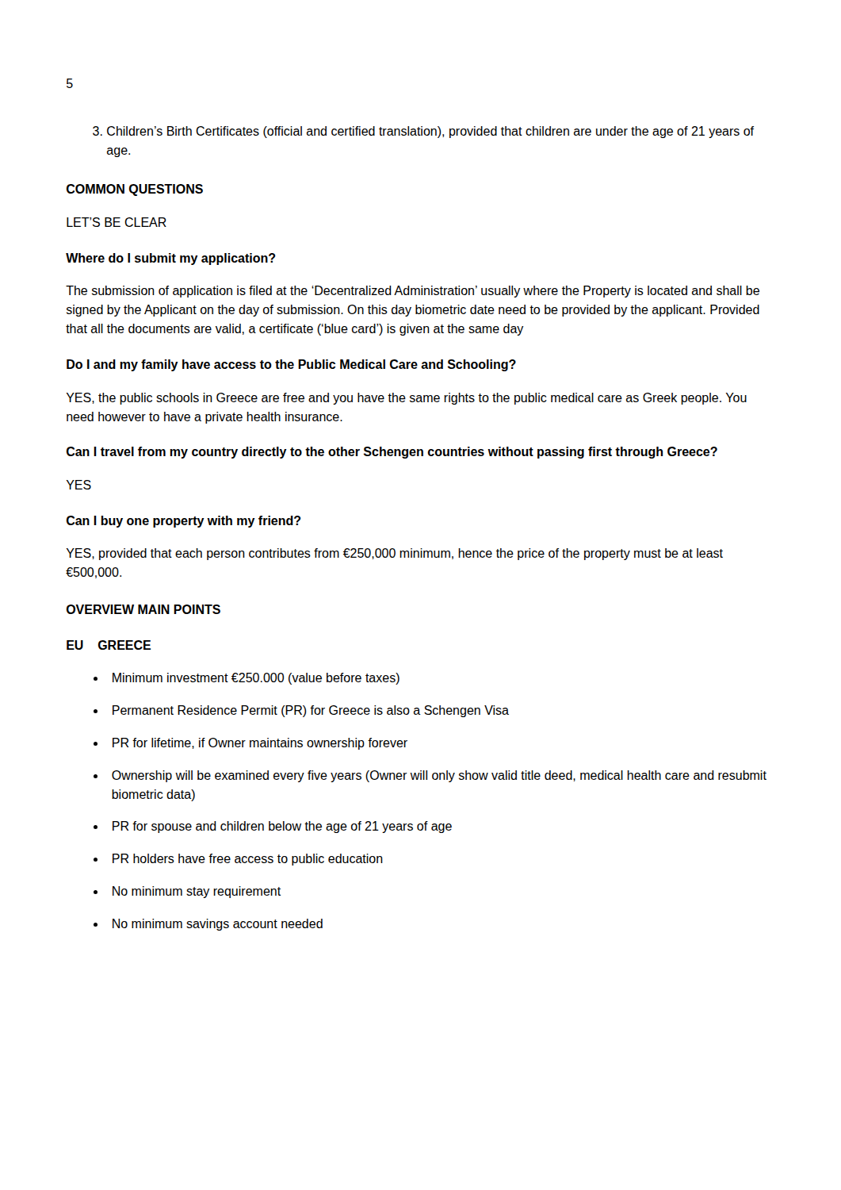5
Children’s Birth Certificates (official and certified translation), provided that children are under the age of 21 years of age.
COMMON QUESTIONS
LET’S BE CLEAR
Where do I submit my application?
The submission of application is filed at the ‘Decentralized Administration’ usually where the Property is located and shall be signed by the Applicant on the day of submission. On this day biometric date need to be provided by the applicant. Provided that all the documents are valid, a certificate (‘blue card’) is given at the same day
Do I and my family have access to the Public Medical Care and Schooling?
YES, the public schools in Greece are free and you have the same rights to the public medical care as Greek people. You need however to have a private health insurance.
Can I travel from my country directly to the other Schengen countries without passing first through Greece?
YES
Can I buy one property with my friend?
YES, provided that each person contributes from €250,000 minimum, hence the price of the property must be at least €500,000.
OVERVIEW MAIN POINTS
EU GREECE
Minimum investment €250.000 (value before taxes)
Permanent Residence Permit (PR) for Greece is also a Schengen Visa
PR for lifetime, if Owner maintains ownership forever
Ownership will be examined every five years (Owner will only show valid title deed, medical health care and resubmit biometric data)
PR for spouse and children below the age of 21 years of age
PR holders have free access to public education
No minimum stay requirement
No minimum savings account needed